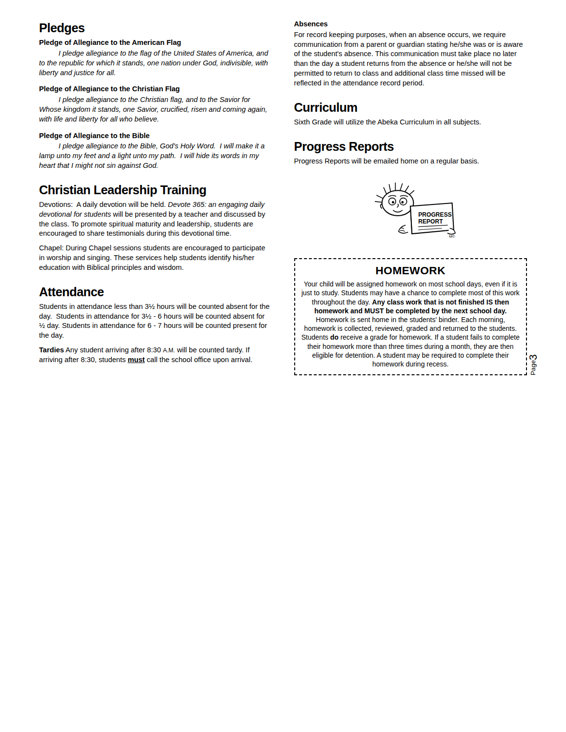Pledges
Pledge of Allegiance to the American Flag
I pledge allegiance to the flag of the United States of America, and to the republic for which it stands, one nation under God, indivisible, with liberty and justice for all.
Pledge of Allegiance to the Christian Flag
I pledge allegiance to the Christian flag, and to the Savior for Whose kingdom it stands, one Savior, crucified, risen and coming again, with life and liberty for all who believe.
Pledge of Allegiance to the Bible
I pledge allegiance to the Bible, God's Holy Word. I will make it a lamp unto my feet and a light unto my path. I will hide its words in my heart that I might not sin against God.
Christian Leadership Training
Devotions: A daily devotion will be held. Devote 365: an engaging daily devotional for students will be presented by a teacher and discussed by the class. To promote spiritual maturity and leadership, students are encouraged to share testimonials during this devotional time.
Chapel: During Chapel sessions students are encouraged to participate in worship and singing. These services help students identify his/her education with Biblical principles and wisdom.
Attendance
Students in attendance less than 3½ hours will be counted absent for the day. Students in attendance for 3½ - 6 hours will be counted absent for ½ day. Students in attendance for 6 - 7 hours will be counted present for the day.
Tardies Any student arriving after 8:30 A.M. will be counted tardy. If arriving after 8:30, students must call the school office upon arrival.
Absences
For record keeping purposes, when an absence occurs, we require communication from a parent or guardian stating he/she was or is aware of the student's absence. This communication must take place no later than the day a student returns from the absence or he/she will not be permitted to return to class and additional class time missed will be reflected in the attendance record period.
Curriculum
Sixth Grade will utilize the Abeka Curriculum in all subjects.
Progress Reports
Progress Reports will be emailed home on a regular basis.
PROGRESS REPORT M©
HOMEWORK
Your child will be assigned homework on most school days, even if it is just to study. Students may have a chance to complete most of this work throughout the day. Any class work that is not finished IS then homework and MUST be completed by the next school day. Homework is sent home in the students' binder. Each morning, homework is collected, reviewed, graded and returned to the students. Students do receive a grade for homework. If a student fails to complete their homework more than three times during a month, they are then eligible for detention. A student may be required to complete their homework during recess.
Page3